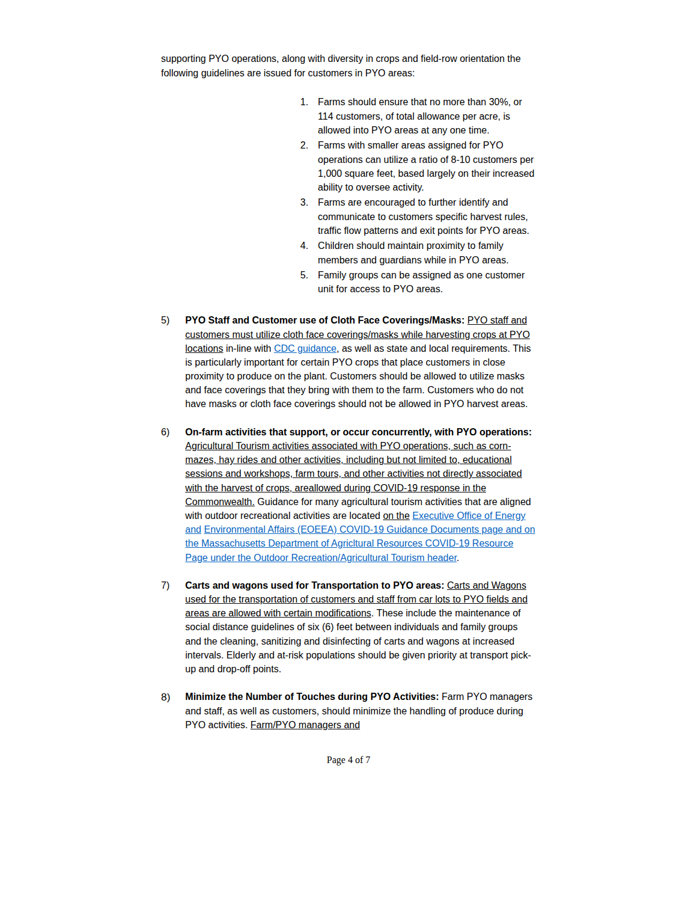supporting PYO operations, along with diversity in crops and field-row orientation the following guidelines are issued for customers in PYO areas:
Farms should ensure that no more than 30%, or 114 customers, of total allowance per acre, is allowed into PYO areas at any one time.
Farms with smaller areas assigned for PYO operations can utilize a ratio of 8-10 customers per 1,000 square feet, based largely on their increased ability to oversee activity.
Farms are encouraged to further identify and communicate to customers specific harvest rules, traffic flow patterns and exit points for PYO areas.
Children should maintain proximity to family members and guardians while in PYO areas.
Family groups can be assigned as one customer unit for access to PYO areas.
5) PYO Staff and Customer use of Cloth Face Coverings/Masks: PYO staff and customers must utilize cloth face coverings/masks while harvesting crops at PYO locations in-line with CDC guidance, as well as state and local requirements. This is particularly important for certain PYO crops that place customers in close proximity to produce on the plant. Customers should be allowed to utilize masks and face coverings that they bring with them to the farm. Customers who do not have masks or cloth face coverings should not be allowed in PYO harvest areas.
6) On-farm activities that support, or occur concurrently, with PYO operations: Agricultural Tourism activities associated with PYO operations, such as corn-mazes, hay rides and other activities, including but not limited to, educational sessions and workshops, farm tours, and other activities not directly associated with the harvest of crops, are allowed during COVID-19 response in the Commonwealth. Guidance for many agricultural tourism activities that are aligned with outdoor recreational activities are located on the Executive Office of Energy and Environmental Affairs (EOEEA) COVID-19 Guidance Documents page and on the Massachusetts Department of Agricltural Resources COVID-19 Resource Page under the Outdoor Recreation/Agricultural Tourism header.
7) Carts and wagons used for Transportation to PYO areas: Carts and Wagons used for the transportation of customers and staff from car lots to PYO fields and areas are allowed with certain modifications. These include the maintenance of social distance guidelines of six (6) feet between individuals and family groups and the cleaning, sanitizing and disinfecting of carts and wagons at increased intervals. Elderly and at-risk populations should be given priority at transport pick-up and drop-off points.
8) Minimize the Number of Touches during PYO Activities: Farm PYO managers and staff, as well as customers, should minimize the handling of produce during PYO activities. Farm/PYO managers and
Page 4 of 7